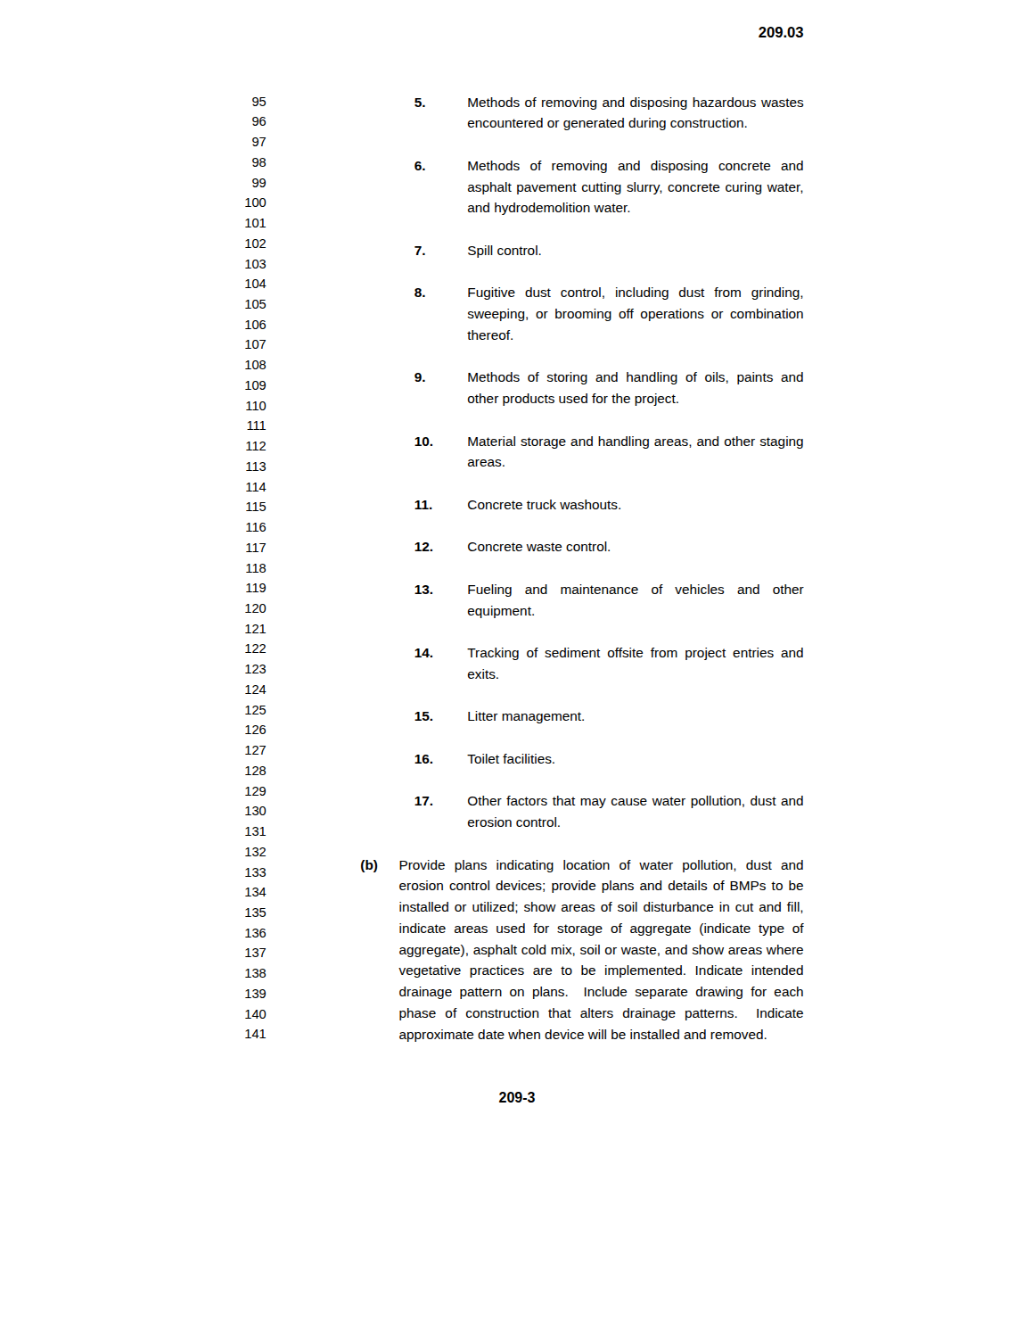209.03
95 96 97 98 99 100 101 102 103 104 105 106 107 108 109 110 111 112 113 114 115 116 117 118 119 120 121 122 123 124 125 126 127 128 129 130 131 132 133 134 135 136 137 138 139 140 141
5.
Methods of removing and disposing hazardous wastes encountered or generated during construction.
6.
Methods of removing and disposing concrete and asphalt pavement cutting slurry, concrete curing water, and hydrodemolition water.
7.
Spill control.
8.
Fugitive dust control, including dust from grinding, sweeping, or brooming off operations or combination thereof.
9.
Methods of storing and handling of oils, paints and other products used for the project.
10.
Material storage and handling areas, and other staging areas.
11.
Concrete truck washouts.
12.
Concrete waste control.
13.
Fueling and maintenance of vehicles and other equipment.
14.
Tracking of sediment offsite from project entries and exits.
15.
Litter management.
16.
Toilet facilities.
17.
Other factors that may cause water pollution, dust and erosion control.
(b)
Provide plans indicating location of water pollution, dust and erosion control devices; provide plans and details of BMPs to be installed or utilized; show areas of soil disturbance in cut and fill, indicate areas used for storage of aggregate (indicate type of aggregate), asphalt cold mix, soil or waste, and show areas where vegetative practices are to be implemented. Indicate intended drainage pattern on plans. Include separate drawing for each phase of construction that alters drainage patterns. Indicate approximate date when device will be installed and removed.
209-3